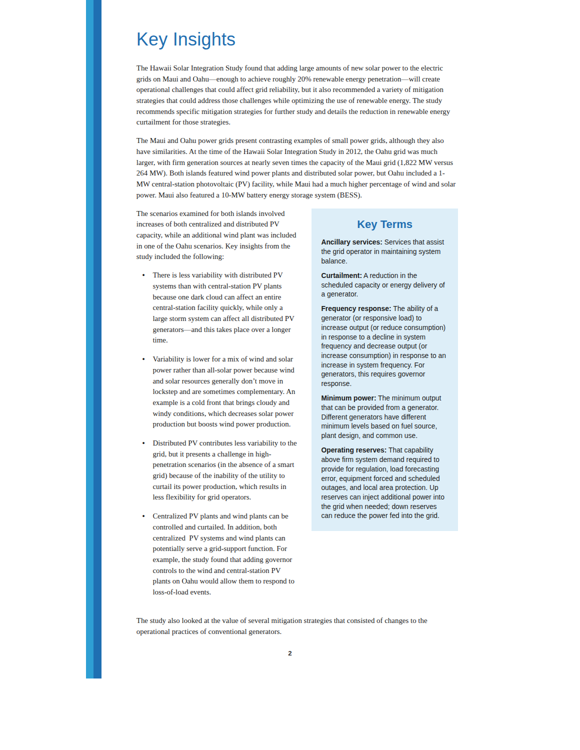Key Insights
The Hawaii Solar Integration Study found that adding large amounts of new solar power to the electric grids on Maui and Oahu—enough to achieve roughly 20% renewable energy penetration—will create operational challenges that could affect grid reliability, but it also recommended a variety of mitigation strategies that could address those challenges while optimizing the use of renewable energy. The study recommends specific mitigation strategies for further study and details the reduction in renewable energy curtailment for those strategies.
The Maui and Oahu power grids present contrasting examples of small power grids, although they also have similarities. At the time of the Hawaii Solar Integration Study in 2012, the Oahu grid was much larger, with firm generation sources at nearly seven times the capacity of the Maui grid (1,822 MW versus 264 MW). Both islands featured wind power plants and distributed solar power, but Oahu included a 1-MW central-station photovoltaic (PV) facility, while Maui had a much higher percentage of wind and solar power. Maui also featured a 10-MW battery energy storage system (BESS).
The scenarios examined for both islands involved increases of both centralized and distributed PV capacity, while an additional wind plant was included in one of the Oahu scenarios. Key insights from the study included the following:
There is less variability with distributed PV systems than with central-station PV plants because one dark cloud can affect an entire central-station facility quickly, while only a large storm system can affect all distributed PV generators—and this takes place over a longer time.
Variability is lower for a mix of wind and solar power rather than all-solar power because wind and solar resources generally don’t move in lockstep and are sometimes complementary. An example is a cold front that brings cloudy and windy conditions, which decreases solar power production but boosts wind power production.
Distributed PV contributes less variability to the grid, but it presents a challenge in high-penetration scenarios (in the absence of a smart grid) because of the inability of the utility to curtail its power production, which results in less flexibility for grid operators.
Centralized PV plants and wind plants can be controlled and curtailed. In addition, both centralized PV systems and wind plants can potentially serve a grid-support function. For example, the study found that adding governor controls to the wind and central-station PV plants on Oahu would allow them to respond to loss-of-load events.
Key Terms
Ancillary services:
Services that assist the grid operator in maintaining system balance.
Curtailment:
A reduction in the scheduled capacity or energy delivery of a generator.
Frequency response:
The ability of a generator (or responsive load) to increase output (or reduce consumption) in response to a decline in system frequency and decrease output (or increase consumption) in response to an increase in system frequency. For generators, this requires governor response.
Minimum power:
The minimum output that can be provided from a generator. Different generators have different minimum levels based on fuel source, plant design, and common use.
Operating reserves:
That capability above firm system demand required to provide for regulation, load forecasting error, equipment forced and scheduled outages, and local area protection. Up reserves can inject additional power into the grid when needed; down reserves can reduce the power fed into the grid.
The study also looked at the value of several mitigation strategies that consisted of changes to the operational practices of conventional generators.
2